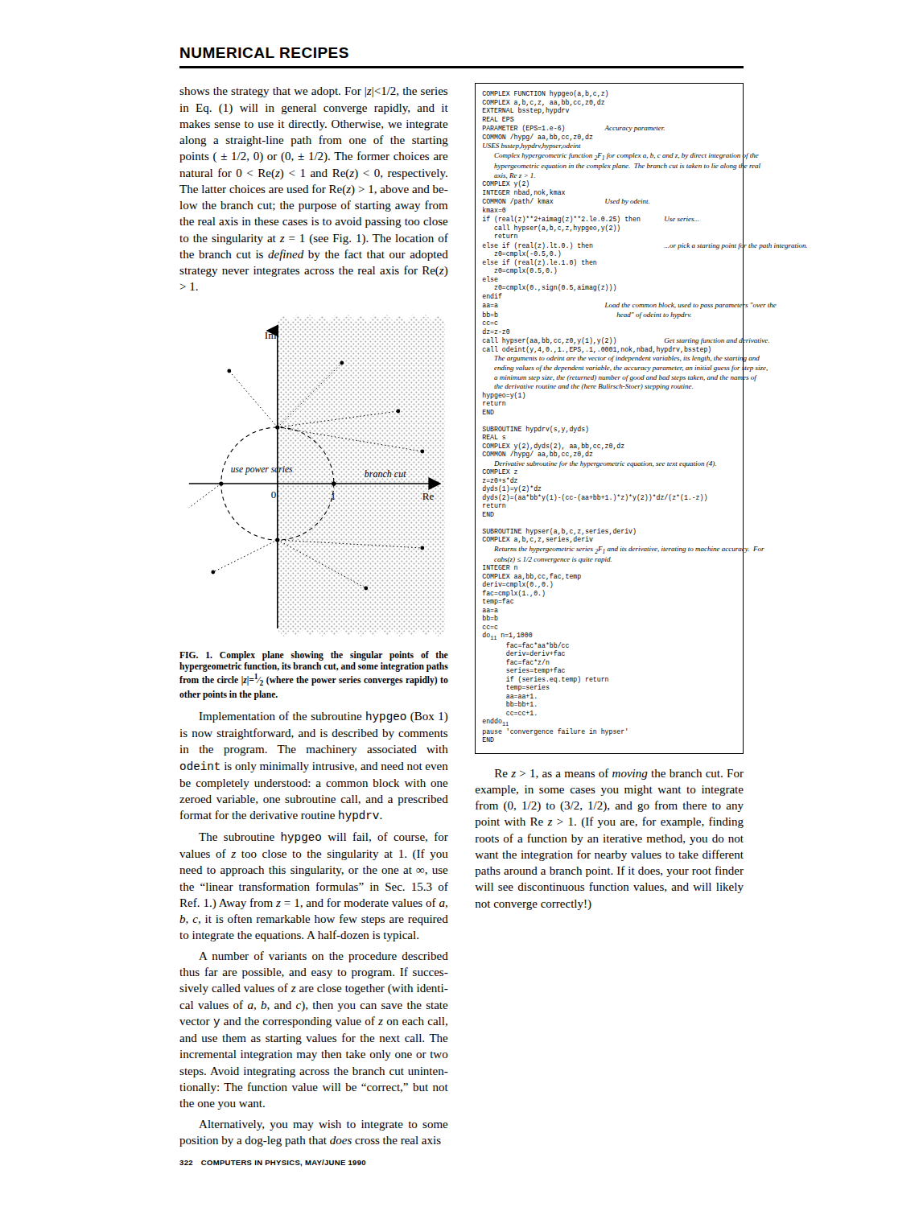NUMERICAL RECIPES
shows the strategy that we adopt. For |z|<1/2, the series in Eq. (1) will in general converge rapidly, and it makes sense to use it directly. Otherwise, we integrate along a straight-line path from one of the starting points ( ± 1/2, 0) or (0, ± 1/2). The former choices are natural for 0 < Re(z) < 1 and Re(z) < 0, respectively. The latter choices are used for Re(z) > 1, above and below the branch cut; the purpose of starting away from the real axis in these cases is to avoid passing too close to the singularity at z = 1 (see Fig. 1). The location of the branch cut is defined by the fact that our adopted strategy never integrates across the real axis for Re(z) > 1.
Im Re 0 1 branch cut use power series
FIG. 1. Complex plane showing the singular points of the hypergeometric function, its branch cut, and some integration paths from the circle |z|=1⁄2 (where the power series converges rapidly) to other points in the plane.
Implementation of the subroutine hypgeo (Box 1) is now straightforward, and is described by comments in the program. The machinery associated with odeint is only minimally intrusive, and need not even be completely understood: a common block with one zeroed variable, one subroutine call, and a prescribed format for the derivative routine hypdrv.
The subroutine hypgeo will fail, of course, for values of z too close to the singularity at 1. (If you need to approach this singularity, or the one at ∞, use the “linear transformation formulas” in Sec. 15.3 of Ref. 1.) Away from z = 1, and for moderate values of a, b, c, it is often remarkable how few steps are required to integrate the equations. A half-dozen is typical.
A number of variants on the procedure described thus far are possible, and easy to program. If successively called values of z are close together (with identical values of a, b, and c), then you can save the state vector y and the corresponding value of z on each call, and use them as starting values for the next call. The incremental integration may then take only one or two steps. Avoid integrating across the branch cut unintentionally: The function value will be “correct,” but not the one you want.
Alternatively, you may wish to integrate to some position by a dog-leg path that does cross the real axis
COMPLEX FUNCTION hypgeo(a,b,c,z)
COMPLEX a,b,c,z, aa,bb,cc,z0,dz
EXTERNAL bsstep,hypdrv
REAL EPS
PARAMETER (EPS=1.e-6)          Accuracy parameter.
COMMON /hypg/ aa,bb,cc,z0,dz
USES bsstep,hypdrv,hypser,odeint
   Complex hypergeometric function 2F1 for complex a, b, c and z, by direct integration of the
   hypergeometric equation in the complex plane.  The branch cut is taken to lie along the real
   axis, Re z > 1.
COMPLEX y(2)
INTEGER nbad,nok,kmax
COMMON /path/ kmax             Used by odeint.
kmax=0
if (real(z)**2+aimag(z)**2.le.0.25) then      Use series...
   call hypser(a,b,c,z,hypgeo,y(2))
   return
else if (real(z).lt.0.) then                  ...or pick a starting point for the path integration.
   z0=cmplx(-0.5,0.)
else if (real(z).le.1.0) then
   z0=cmplx(0.5,0.)
else
   z0=cmplx(0.,sign(0.5,aimag(z)))
endif
aa=a                           Load the common block, used to pass parameters "over the
bb=b                              head" of odeint to hypdrv.
cc=c
dz=z-z0
call hypser(aa,bb,cc,z0,y(1),y(2))            Get starting function and derivative.
call odeint(y,4,0.,1.,EPS,.1,.0001,nok,nbad,hypdrv,bsstep)
   The arguments to odeint are the vector of independent variables, its length, the starting and
   ending values of the dependent variable, the accuracy parameter, an initial guess for step size,
   a minimum step size, the (returned) number of good and bad steps taken, and the names of
   the derivative routine and the (here Bulirsch-Stoer) stepping routine.
hypgeo=y(1)
return
END

SUBROUTINE hypdrv(s,y,dyds)
REAL s
COMPLEX y(2),dyds(2), aa,bb,cc,z0,dz
COMMON /hypg/ aa,bb,cc,z0,dz
   Derivative subroutine for the hypergeometric equation, see text equation (4).
COMPLEX z
z=z0+s*dz
dyds(1)=y(2)*dz
dyds(2)=(aa*bb*y(1)-(cc-(aa+bb+1.)*z)*y(2))*dz/(z*(1.-z))
return
END

SUBROUTINE hypser(a,b,c,z,series,deriv)
COMPLEX a,b,c,z,series,deriv
   Returns the hypergeometric series 2F1 and its derivative, iterating to machine accuracy.  For
   cabs(z) ≤ 1/2 convergence is quite rapid.
INTEGER n
COMPLEX aa,bb,cc,fac,temp
deriv=cmplx(0.,0.)
fac=cmplx(1.,0.)
temp=fac
aa=a
bb=b
cc=c
do11 n=1,1000
      fac=fac*aa*bb/cc
      deriv=deriv+fac
      fac=fac*z/n
      series=temp+fac
      if (series.eq.temp) return
      temp=series
      aa=aa+1.
      bb=bb+1.
      cc=cc+1.
enddo11
pause 'convergence failure in hypser'
END
Re z > 1, as a means of moving the branch cut. For example, in some cases you might want to integrate from (0, 1/2) to (3/2, 1/2), and go from there to any point with Re z > 1. (If you are, for example, finding roots of a function by an iterative method, you do not want the integration for nearby values to take different paths around a branch point. If it does, your root finder will see discontinuous function values, and will likely not converge correctly!)
322 COMPUTERS IN PHYSICS, MAY/JUNE 1990